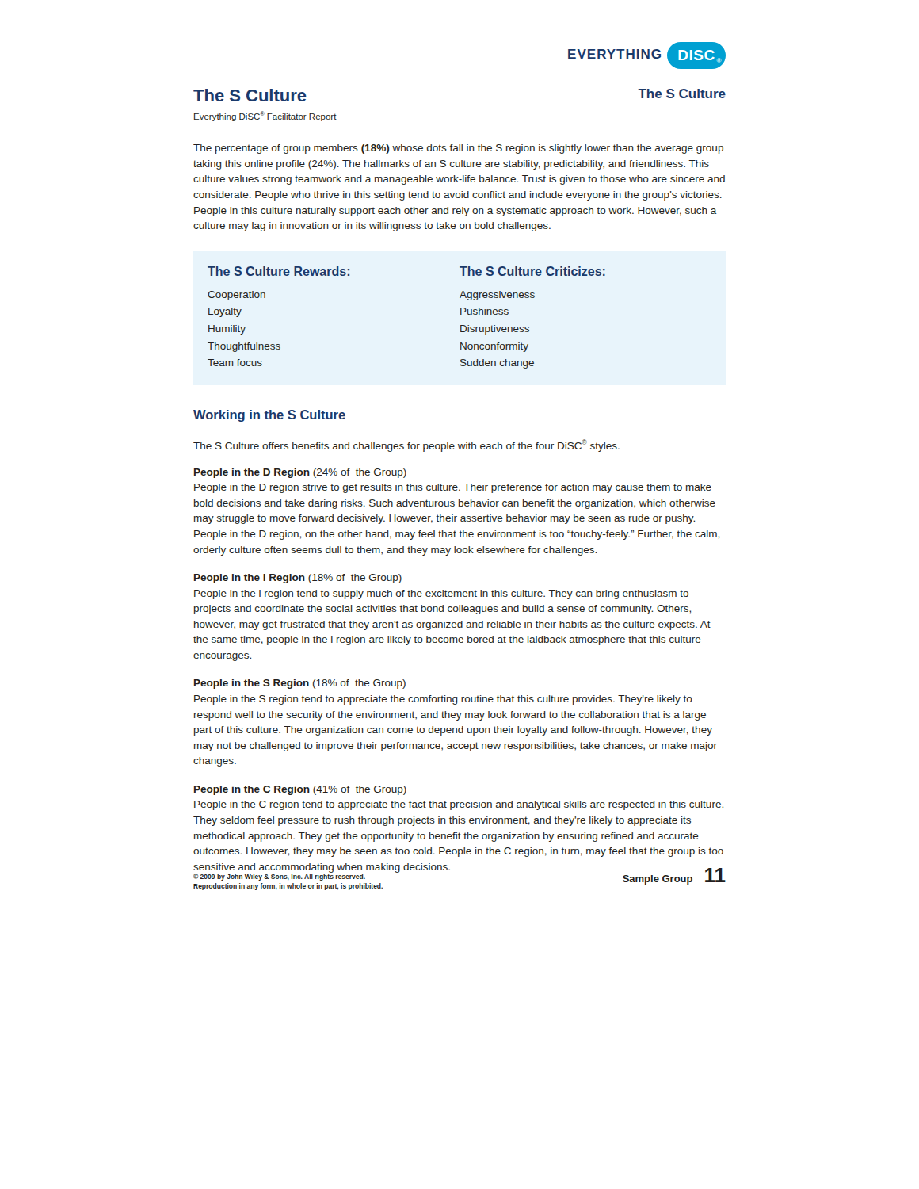EVERYTHING DiSC®
The S Culture
Everything DiSC® Facilitator Report
The S Culture
The percentage of group members (18%) whose dots fall in the S region is slightly lower than the average group taking this online profile (24%). The hallmarks of an S culture are stability, predictability, and friendliness. This culture values strong teamwork and a manageable work-life balance. Trust is given to those who are sincere and considerate. People who thrive in this setting tend to avoid conflict and include everyone in the group's victories. People in this culture naturally support each other and rely on a systematic approach to work. However, such a culture may lag in innovation or in its willingness to take on bold challenges.
The S Culture Rewards:
Cooperation
Loyalty
Humility
Thoughtfulness
Team focus
The S Culture Criticizes:
Aggressiveness
Pushiness
Disruptiveness
Nonconformity
Sudden change
Working in the S Culture
The S Culture offers benefits and challenges for people with each of the four DiSC® styles.
People in the D Region
(24% of the Group)
People in the D region strive to get results in this culture. Their preference for action may cause them to make bold decisions and take daring risks. Such adventurous behavior can benefit the organization, which otherwise may struggle to move forward decisively. However, their assertive behavior may be seen as rude or pushy. People in the D region, on the other hand, may feel that the environment is too “touchy-feely.” Further, the calm, orderly culture often seems dull to them, and they may look elsewhere for challenges.
People in the i Region
(18% of the Group)
People in the i region tend to supply much of the excitement in this culture. They can bring enthusiasm to projects and coordinate the social activities that bond colleagues and build a sense of community. Others, however, may get frustrated that they aren't as organized and reliable in their habits as the culture expects. At the same time, people in the i region are likely to become bored at the laidback atmosphere that this culture encourages.
People in the S Region
(18% of the Group)
People in the S region tend to appreciate the comforting routine that this culture provides. They're likely to respond well to the security of the environment, and they may look forward to the collaboration that is a large part of this culture. The organization can come to depend upon their loyalty and follow-through. However, they may not be challenged to improve their performance, accept new responsibilities, take chances, or make major changes.
People in the C Region
(41% of the Group)
People in the C region tend to appreciate the fact that precision and analytical skills are respected in this culture. They seldom feel pressure to rush through projects in this environment, and they're likely to appreciate its methodical approach. They get the opportunity to benefit the organization by ensuring refined and accurate outcomes. However, they may be seen as too cold. People in the C region, in turn, may feel that the group is too sensitive and accommodating when making decisions.
© 2009 by John Wiley & Sons, Inc. All rights reserved.
Reproduction in any form, in whole or in part, is prohibited.
Sample Group 11